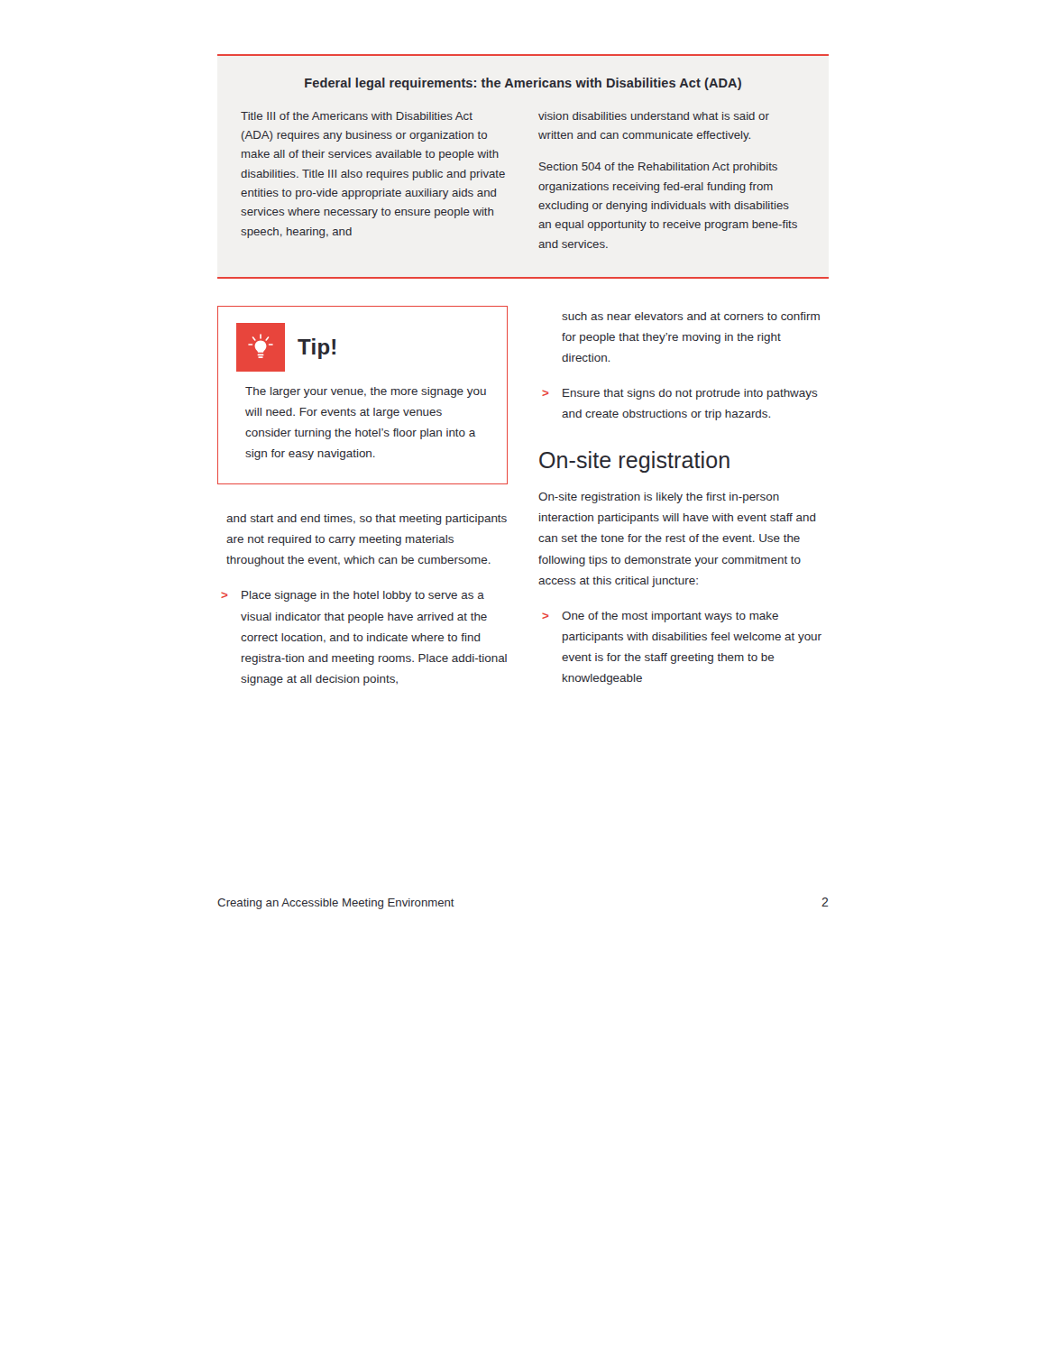Federal legal requirements: the Americans with Disabilities Act (ADA)
Title III of the Americans with Disabilities Act (ADA) requires any business or organization to make all of their services available to people with disabilities. Title III also requires public and private entities to pro‑vide appropriate auxiliary aids and services where necessary to ensure people with speech, hearing, and
vision disabilities understand what is said or written and can communicate effectively.
Section 504 of the Rehabilitation Act prohibits organizations receiving fed‑eral funding from excluding or denying individuals with disabilities an equal opportunity to receive program bene‑fits and services.
Tip!
The larger your venue, the more signage you will need. For events at large venues consider turning the hotel’s floor plan into a sign for easy navigation.
and start and end times, so that meeting participants are not required to carry meeting materials throughout the event, which can be cumbersome.
Place signage in the hotel lobby to serve as a visual indicator that people have arrived at the correct location, and to indicate where to find registra‑tion and meeting rooms. Place addi‑tional signage at all decision points,
such as near elevators and at corners to confirm for people that they’re moving in the right direction.
Ensure that signs do not protrude into pathways and create obstructions or trip hazards.
On-site registration
On-site registration is likely the first in-person interaction participants will have with event staff and can set the tone for the rest of the event. Use the following tips to demonstrate your commitment to access at this critical juncture:
One of the most important ways to make participants with disabilities feel welcome at your event is for the staff greeting them to be knowledgeable
Creating an Accessible Meeting Environment
2